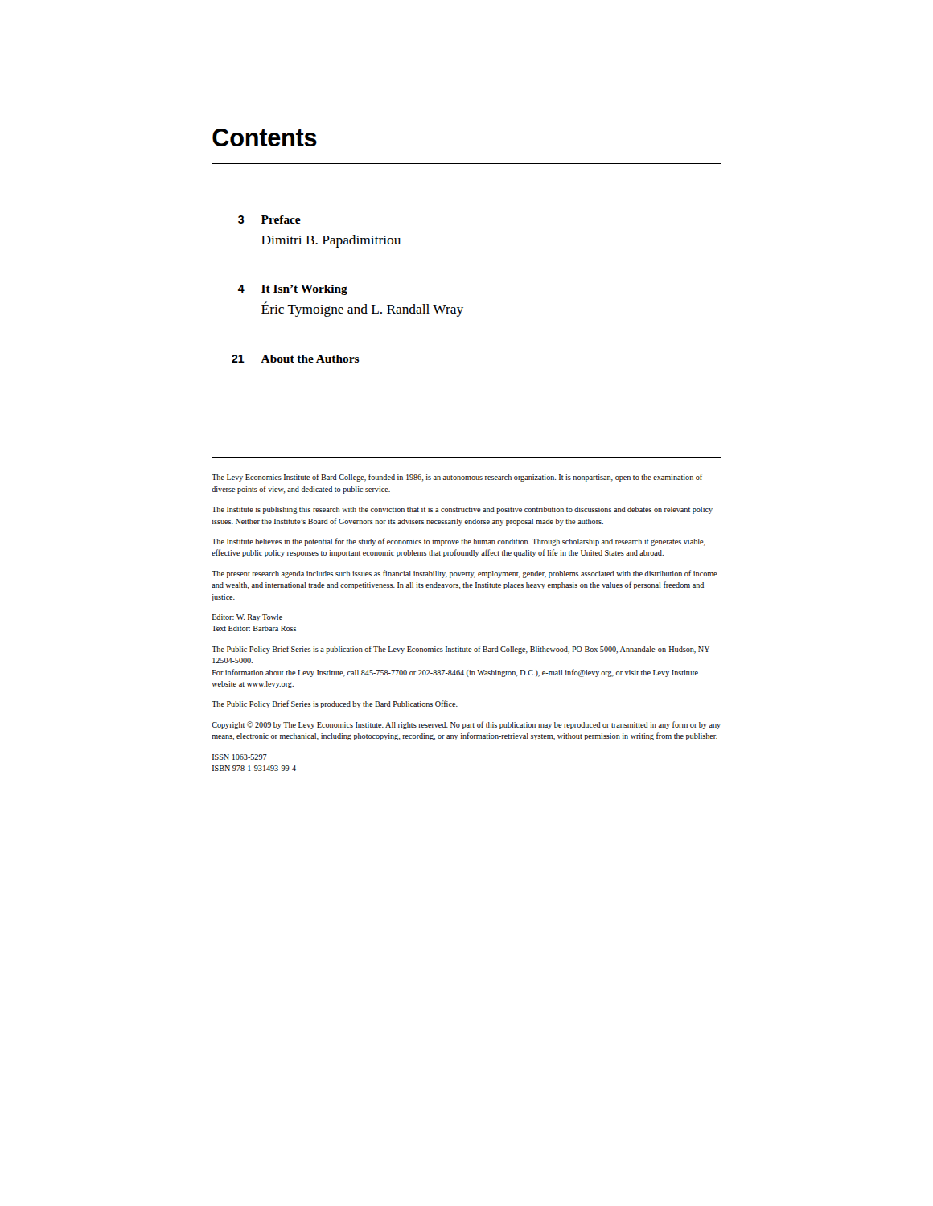Contents
3
Preface
Dimitri B. Papadimitriou
4
It Isn’t Working
Éric Tymoigne and L. Randall Wray
21
About the Authors
The Levy Economics Institute of Bard College, founded in 1986, is an autonomous research organization. It is nonpartisan, open to the examination of diverse points of view, and dedicated to public service.
The Institute is publishing this research with the conviction that it is a constructive and positive contribution to discussions and debates on relevant policy issues. Neither the Institute’s Board of Governors nor its advisers necessarily endorse any proposal made by the authors.
The Institute believes in the potential for the study of economics to improve the human condition. Through scholarship and research it generates viable, effective public policy responses to important economic problems that profoundly affect the quality of life in the United States and abroad.
The present research agenda includes such issues as financial instability, poverty, employment, gender, problems associated with the distribution of income and wealth, and international trade and competitiveness. In all its endeavors, the Institute places heavy emphasis on the values of personal freedom and justice.
Editor: W. Ray Towle
Text Editor: Barbara Ross
The Public Policy Brief Series is a publication of The Levy Economics Institute of Bard College, Blithewood, PO Box 5000, Annandale-on-Hudson, NY 12504-5000.
For information about the Levy Institute, call 845-758-7700 or 202-887-8464 (in Washington, D.C.), e-mail info@levy.org, or visit the Levy Institute website at www.levy.org.
The Public Policy Brief Series is produced by the Bard Publications Office.
Copyright © 2009 by The Levy Economics Institute. All rights reserved. No part of this publication may be reproduced or transmitted in any form or by any means, electronic or mechanical, including photocopying, recording, or any information-retrieval system, without permission in writing from the publisher.
ISSN 1063-5297
ISBN 978-1-931493-99-4